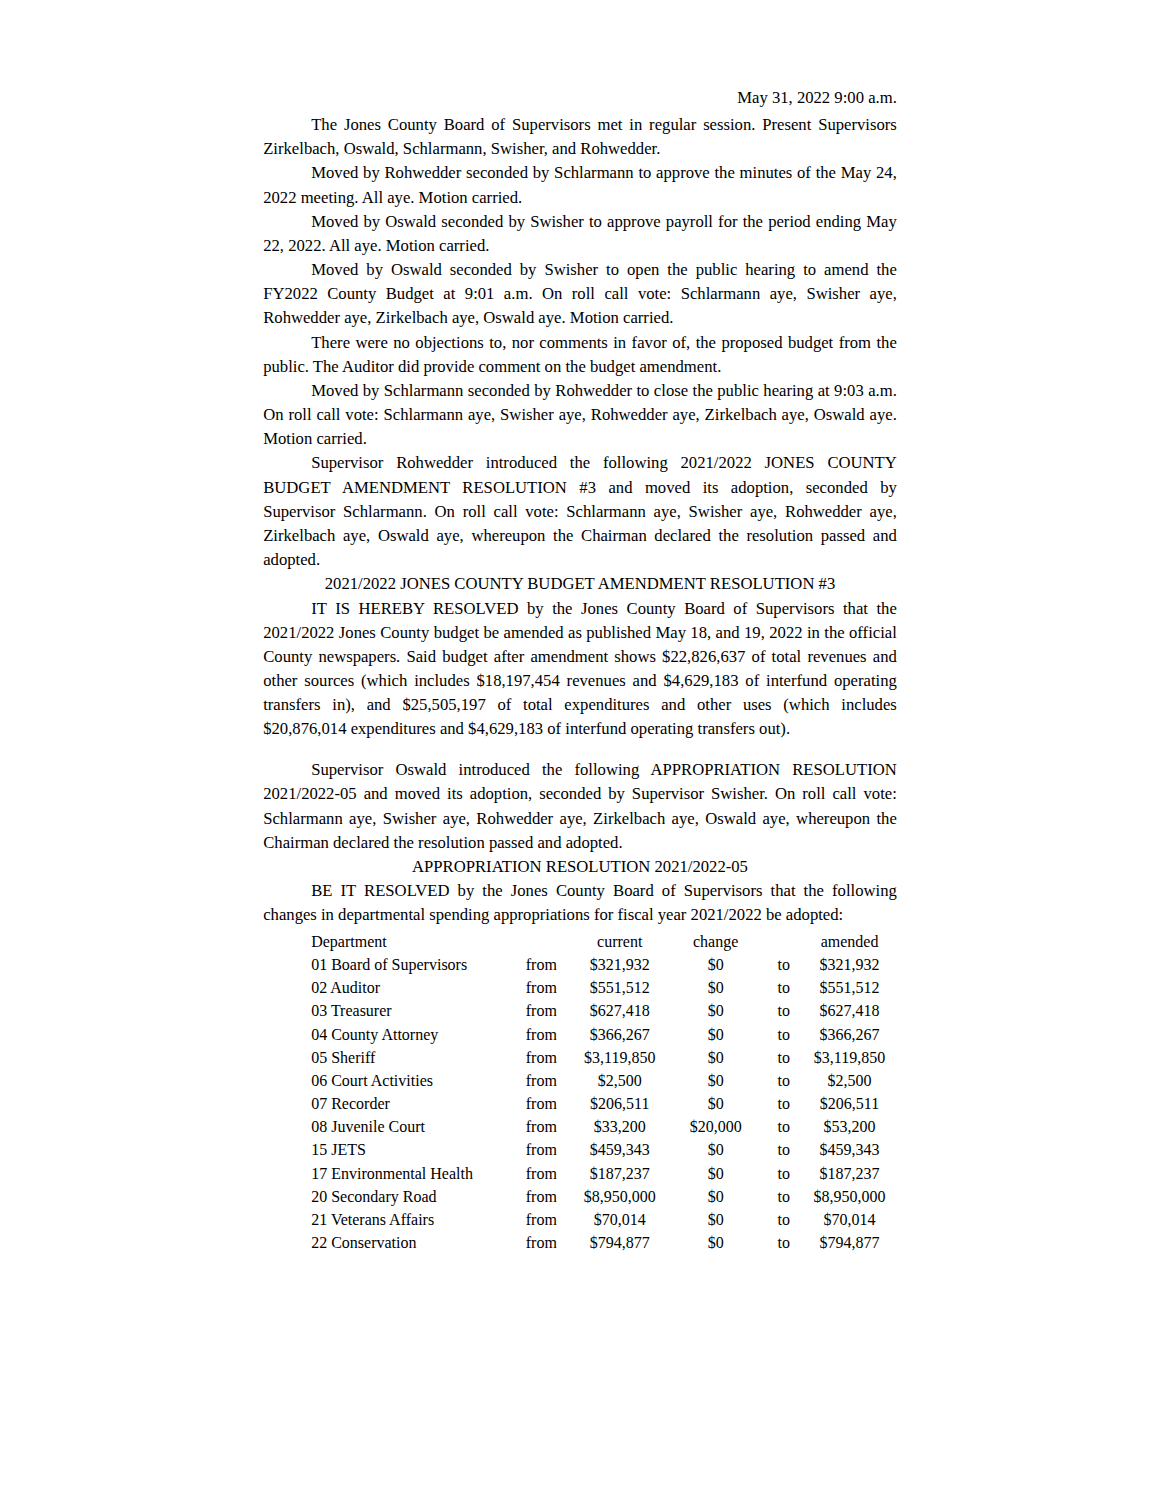May 31, 2022 9:00 a.m.
The Jones County Board of Supervisors met in regular session. Present Supervisors Zirkelbach, Oswald, Schlarmann, Swisher, and Rohwedder.
Moved by Rohwedder seconded by Schlarmann to approve the minutes of the May 24, 2022 meeting. All aye. Motion carried.
Moved by Oswald seconded by Swisher to approve payroll for the period ending May 22, 2022. All aye. Motion carried.
Moved by Oswald seconded by Swisher to open the public hearing to amend the FY2022 County Budget at 9:01 a.m. On roll call vote: Schlarmann aye, Swisher aye, Rohwedder aye, Zirkelbach aye, Oswald aye. Motion carried.
There were no objections to, nor comments in favor of, the proposed budget from the public. The Auditor did provide comment on the budget amendment.
Moved by Schlarmann seconded by Rohwedder to close the public hearing at 9:03 a.m. On roll call vote: Schlarmann aye, Swisher aye, Rohwedder aye, Zirkelbach aye, Oswald aye. Motion carried.
Supervisor Rohwedder introduced the following 2021/2022 JONES COUNTY BUDGET AMENDMENT RESOLUTION #3 and moved its adoption, seconded by Supervisor Schlarmann. On roll call vote: Schlarmann aye, Swisher aye, Rohwedder aye, Zirkelbach aye, Oswald aye, whereupon the Chairman declared the resolution passed and adopted.
2021/2022 JONES COUNTY BUDGET AMENDMENT RESOLUTION #3
IT IS HEREBY RESOLVED by the Jones County Board of Supervisors that the 2021/2022 Jones County budget be amended as published May 18, and 19, 2022 in the official County newspapers. Said budget after amendment shows $22,826,637 of total revenues and other sources (which includes $18,197,454 revenues and $4,629,183 of interfund operating transfers in), and $25,505,197 of total expenditures and other uses (which includes $20,876,014 expenditures and $4,629,183 of interfund operating transfers out).
Supervisor Oswald introduced the following APPROPRIATION RESOLUTION 2021/2022-05 and moved its adoption, seconded by Supervisor Swisher. On roll call vote: Schlarmann aye, Swisher aye, Rohwedder aye, Zirkelbach aye, Oswald aye, whereupon the Chairman declared the resolution passed and adopted.
APPROPRIATION RESOLUTION 2021/2022-05
BE IT RESOLVED by the Jones County Board of Supervisors that the following changes in departmental spending appropriations for fiscal year 2021/2022 be adopted:
| Department | | current | change | | amended |
| 01 Board of Supervisors | from | $321,932 | $0 | to | $321,932 |
| 02 Auditor | from | $551,512 | $0 | to | $551,512 |
| 03 Treasurer | from | $627,418 | $0 | to | $627,418 |
| 04 County Attorney | from | $366,267 | $0 | to | $366,267 |
| 05 Sheriff | from | $3,119,850 | $0 | to | $3,119,850 |
| 06 Court Activities | from | $2,500 | $0 | to | $2,500 |
| 07 Recorder | from | $206,511 | $0 | to | $206,511 |
| 08 Juvenile Court | from | $33,200 | $20,000 | to | $53,200 |
| 15 JETS | from | $459,343 | $0 | to | $459,343 |
| 17 Environmental Health | from | $187,237 | $0 | to | $187,237 |
| 20 Secondary Road | from | $8,950,000 | $0 | to | $8,950,000 |
| 21 Veterans Affairs | from | $70,014 | $0 | to | $70,014 |
| 22 Conservation | from | $794,877 | $0 | to | $794,877 |